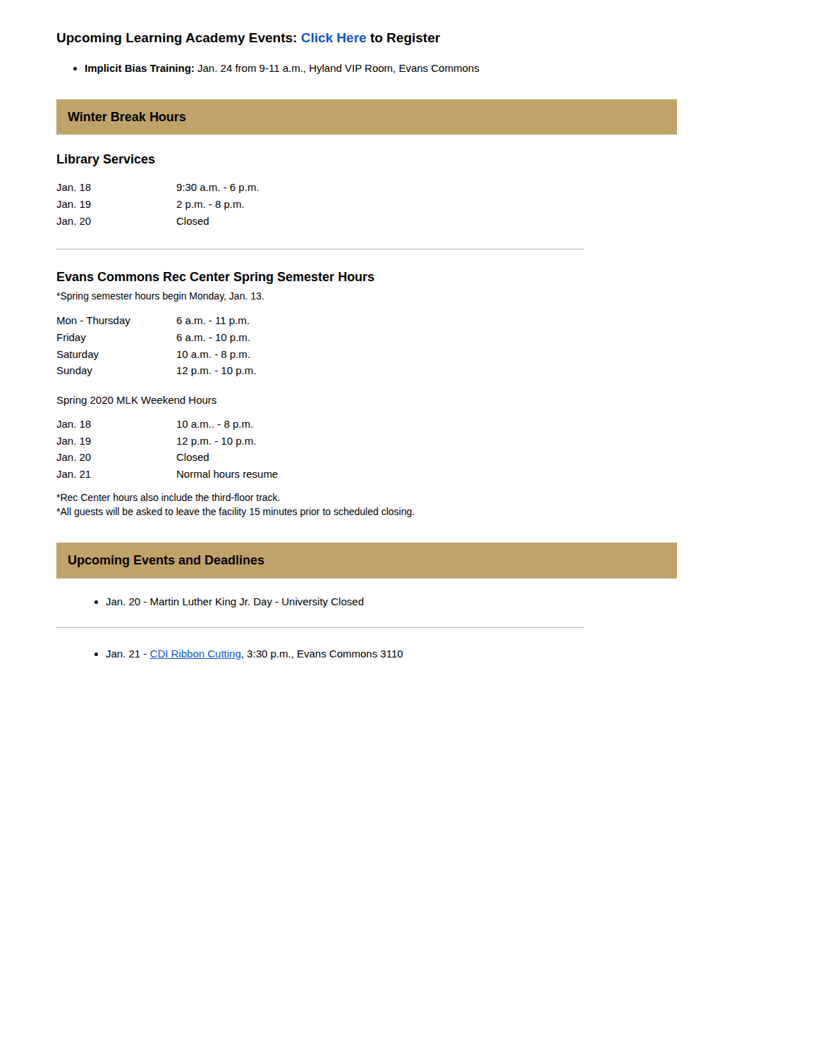Upcoming Learning Academy Events: Click Here to Register
Implicit Bias Training: Jan. 24 from 9-11 a.m., Hyland VIP Room, Evans Commons
Winter Break Hours
Library Services
| Jan. 18 | 9:30 a.m. - 6 p.m. |
| Jan. 19 | 2 p.m. - 8 p.m. |
| Jan. 20 | Closed |
Evans Commons Rec Center Spring Semester Hours
*Spring semester hours begin Monday, Jan. 13.
| Mon - Thursday | 6 a.m. - 11 p.m. |
| Friday | 6 a.m. - 10 p.m. |
| Saturday | 10 a.m. - 8 p.m. |
| Sunday | 12 p.m. - 10 p.m. |
Spring 2020 MLK Weekend Hours
| Jan. 18 | 10 a.m.. - 8 p.m. |
| Jan. 19 | 12 p.m. - 10 p.m. |
| Jan. 20 | Closed |
| Jan. 21 | Normal hours resume |
*Rec Center hours also include the third-floor track.
*All guests will be asked to leave the facility 15 minutes prior to scheduled closing.
Upcoming Events and Deadlines
Jan. 20 - Martin Luther King Jr. Day - University Closed
Jan. 21 - CDI Ribbon Cutting, 3:30 p.m., Evans Commons 3110